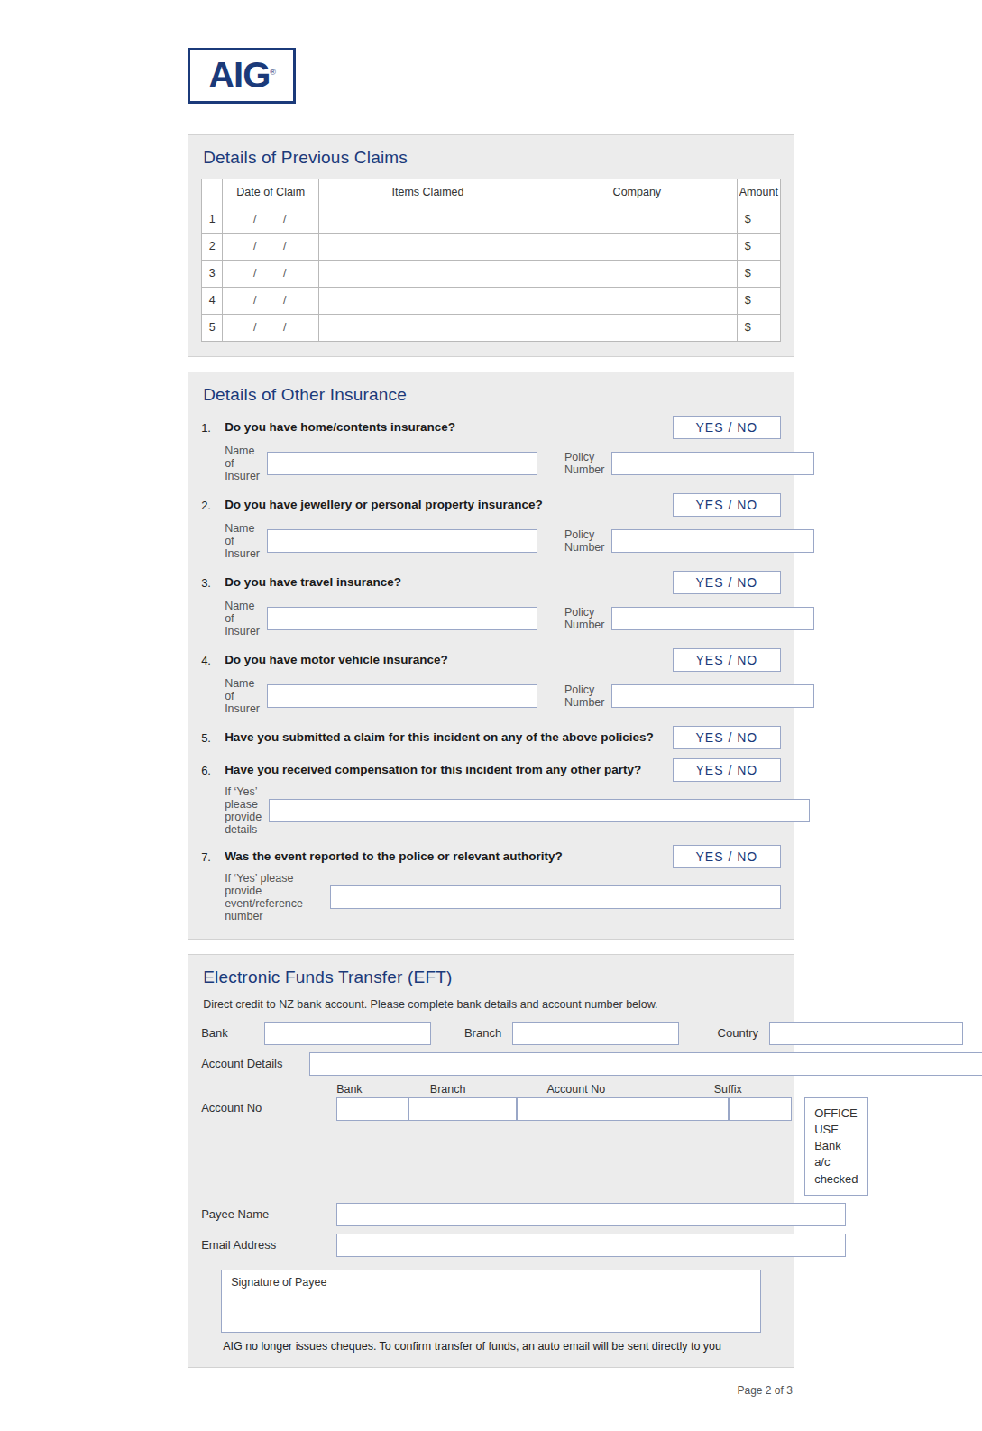AIG®
Details of Previous Claims
| | Date of Claim | Items Claimed | Company | Amount |
| --- | --- | --- | --- | --- |
| 1 | / / | | | $ |
| 2 | / / | | | $ |
| 3 | / / | | | $ |
| 4 | / / | | | $ |
| 5 | / / | | | $ |
Details of Other Insurance
1.
Do you have home/contents insurance?
YES / NO
Name of Insurer
Policy Number
2.
Do you have jewellery or personal property insurance?
YES / NO
Name of Insurer
Policy Number
3.
Do you have travel insurance?
YES / NO
Name of Insurer
Policy Number
4.
Do you have motor vehicle insurance?
YES / NO
Name of Insurer
Policy Number
5.
Have you submitted a claim for this incident on any of the above policies?
YES / NO
6.
Have you received compensation for this incident from any other party?
YES / NO
If ‘Yes’ please provide details
7.
Was the event reported to the police or relevant authority?
YES / NO
If ‘Yes’ please provide event/reference number
Electronic Funds Transfer (EFT)
Direct credit to NZ bank account. Please complete bank details and account number below.
Bank
Branch
Country
Account Details
Bank
Branch
Account No
Suffix
Account No
OFFICE USE Bank a/c checked
Payee Name
Email Address
Signature of Payee
AIG no longer issues cheques. To confirm transfer of funds, an auto email will be sent directly to you
Page 2 of 3